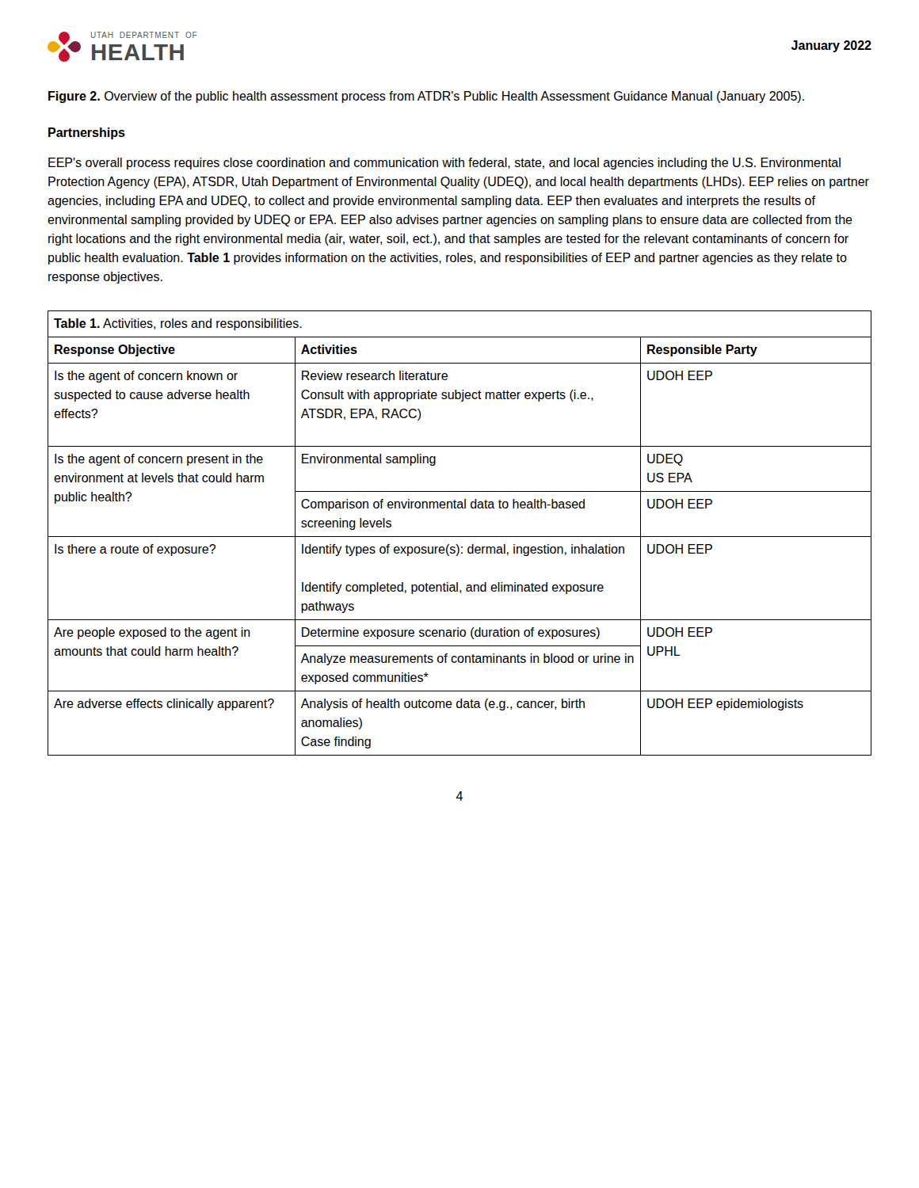UTAH DEPARTMENT OF HEALTH
January 2022
Figure 2. Overview of the public health assessment process from ATDR's Public Health Assessment Guidance Manual (January 2005).
Partnerships
EEP's overall process requires close coordination and communication with federal, state, and local agencies including the U.S. Environmental Protection Agency (EPA), ATSDR, Utah Department of Environmental Quality (UDEQ), and local health departments (LHDs). EEP relies on partner agencies, including EPA and UDEQ, to collect and provide environmental sampling data. EEP then evaluates and interprets the results of environmental sampling provided by UDEQ or EPA. EEP also advises partner agencies on sampling plans to ensure data are collected from the right locations and the right environmental media (air, water, soil, ect.), and that samples are tested for the relevant contaminants of concern for public health evaluation. Table 1 provides information on the activities, roles, and responsibilities of EEP and partner agencies as they relate to response objectives.
Table 1. Activities, roles and responsibilities.
| Response Objective | Activities | Responsible Party |
| --- | --- | --- |
| Is the agent of concern known or suspected to cause adverse health effects? | Review research literature Consult with appropriate subject matter experts (i.e., ATSDR, EPA, RACC) | UDOH EEP |
| Is the agent of concern present in the environment at levels that could harm public health? | Environmental sampling | UDEQ US EPA |
| Comparison of environmental data to health-based screening levels | UDOH EEP |
| Is there a route of exposure? | Identify types of exposure(s): dermal, ingestion, inhalation Identify completed, potential, and eliminated exposure pathways | UDOH EEP |
| Are people exposed to the agent in amounts that could harm health? | Determine exposure scenario (duration of exposures) | UDOH EEP UPHL |
| Analyze measurements of contaminants in blood or urine in exposed communities* |
| Are adverse effects clinically apparent? | Analysis of health outcome data (e.g., cancer, birth anomalies) Case finding | UDOH EEP epidemiologists |
4